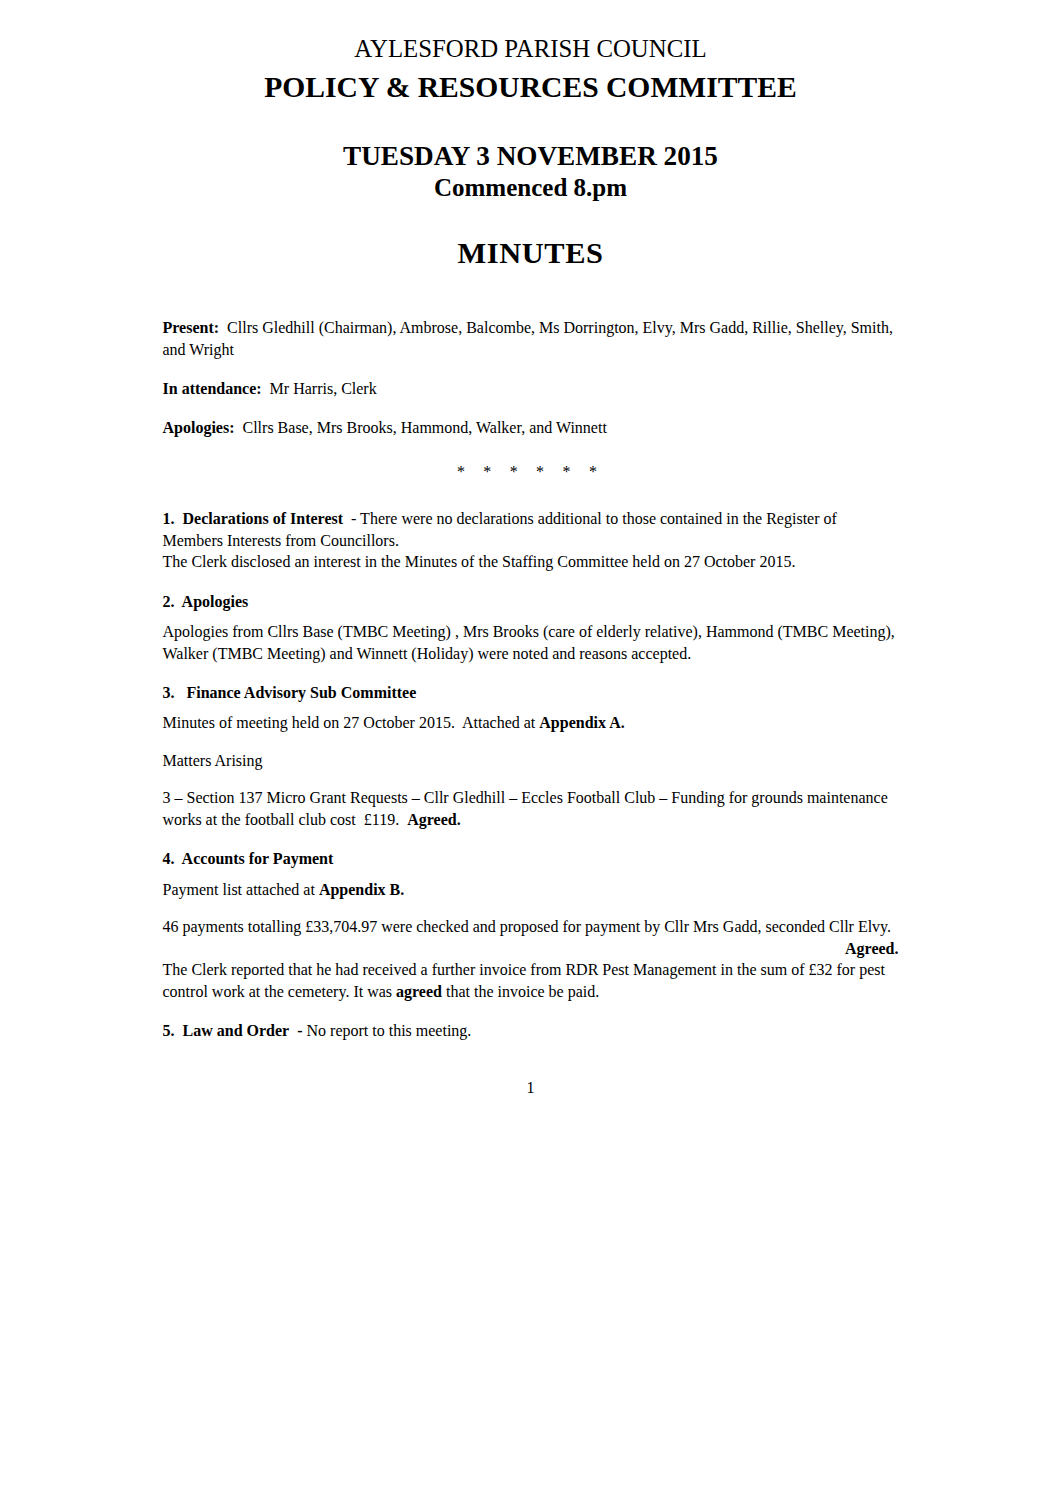AYLESFORD PARISH COUNCIL
POLICY & RESOURCES COMMITTEE
TUESDAY 3 NOVEMBER 2015 Commenced 8.pm
MINUTES
Present: Cllrs Gledhill (Chairman), Ambrose, Balcombe, Ms Dorrington, Elvy, Mrs Gadd, Rillie, Shelley, Smith, and Wright
In attendance: Mr Harris, Clerk
Apologies: Cllrs Base, Mrs Brooks, Hammond, Walker, and Winnett
* * * * * *
1. Declarations of Interest - There were no declarations additional to those contained in the Register of Members Interests from Councillors.
The Clerk disclosed an interest in the Minutes of the Staffing Committee held on 27 October 2015.
2. Apologies
Apologies from Cllrs Base (TMBC Meeting) , Mrs Brooks (care of elderly relative), Hammond (TMBC Meeting), Walker (TMBC Meeting) and Winnett (Holiday) were noted and reasons accepted.
3. Finance Advisory Sub Committee
Minutes of meeting held on 27 October 2015. Attached at Appendix A.
Matters Arising
3 – Section 137 Micro Grant Requests – Cllr Gledhill – Eccles Football Club – Funding for grounds maintenance works at the football club cost £119. Agreed.
4. Accounts for Payment
Payment list attached at Appendix B.
46 payments totalling £33,704.97 were checked and proposed for payment by Cllr Mrs Gadd, seconded Cllr Elvy.Agreed.
The Clerk reported that he had received a further invoice from RDR Pest Management in the sum of £32 for pest control work at the cemetery. It was agreed that the invoice be paid.
5. Law and Order - No report to this meeting.
1